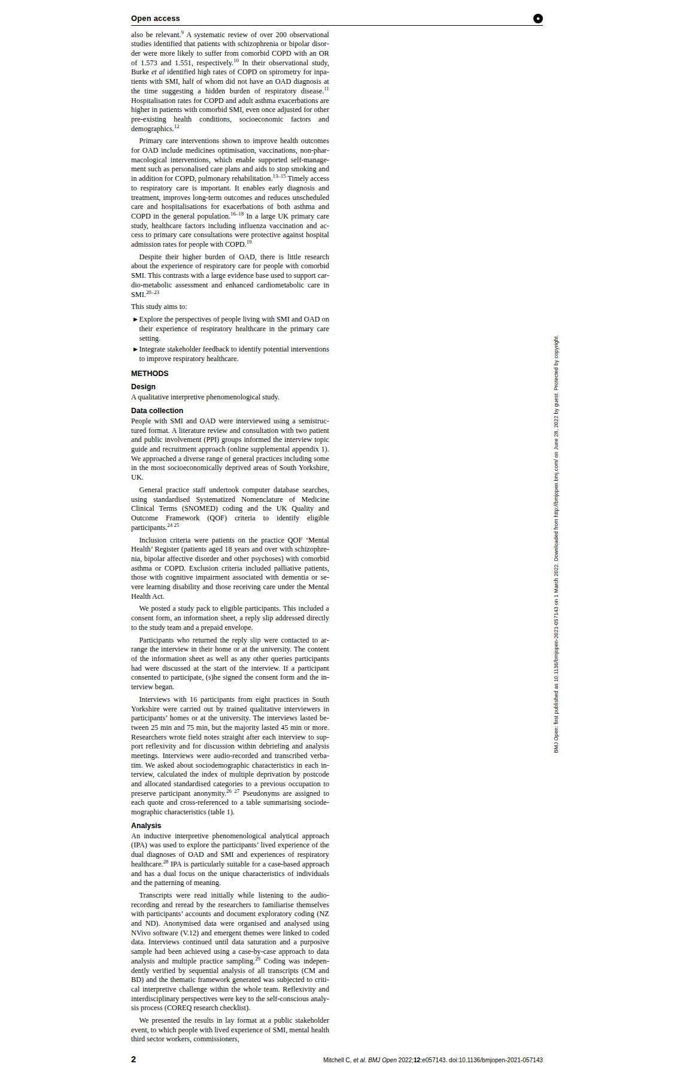BMJ Open: first published as 10.1136/bmjopen-2021-057143 on 1 March 2022. Downloaded from http://bmjopen.bmj.com/ on June 28, 2022 by guest. Protected by copyright.
Open access
●
also be relevant.9 A systematic review of over 200 observational studies identified that patients with schizophrenia or bipolar disorder were more likely to suffer from comorbid COPD with an OR of 1.573 and 1.551, respectively.10 In their observational study, Burke et al identified high rates of COPD on spirometry for inpatients with SMI, half of whom did not have an OAD diagnosis at the time suggesting a hidden burden of respiratory disease.11 Hospitalisation rates for COPD and adult asthma exacerbations are higher in patients with comorbid SMI, even once adjusted for other pre-existing health conditions, socioeconomic factors and demographics.12
Primary care interventions shown to improve health outcomes for OAD include medicines optimisation, vaccinations, non-pharmacological interventions, which enable supported self-management such as personalised care plans and aids to stop smoking and in addition for COPD, pulmonary rehabilitation.13–15 Timely access to respiratory care is important. It enables early diagnosis and treatment, improves long-term outcomes and reduces unscheduled care and hospitalisations for exacerbations of both asthma and COPD in the general population.16–18 In a large UK primary care study, healthcare factors including influenza vaccination and access to primary care consultations were protective against hospital admission rates for people with COPD.19
Despite their higher burden of OAD, there is little research about the experience of respiratory care for people with comorbid SMI. This contrasts with a large evidence base used to support cardio-metabolic assessment and enhanced cardiometabolic care in SMI.20–23
This study aims to:
Explore the perspectives of people living with SMI and OAD on their experience of respiratory healthcare in the primary care setting.
Integrate stakeholder feedback to identify potential interventions to improve respiratory healthcare.
Methods
Design
A qualitative interpretive phenomenological study.
Data collection
People with SMI and OAD were interviewed using a semistructured format. A literature review and consultation with two patient and public involvement (PPI) groups informed the interview topic guide and recruitment approach (online supplemental appendix 1). We approached a diverse range of general practices including some in the most socioeconomically deprived areas of South Yorkshire, UK.
General practice staff undertook computer database searches, using standardised Systematized Nomenclature of Medicine Clinical Terms (SNOMED) coding and the UK Quality and Outcome Framework (QOF) criteria to identify eligible participants.24 25
Inclusion criteria were patients on the practice QOF ‘Mental Health’ Register (patients aged 18 years and over with schizophrenia, bipolar affective disorder and other psychoses) with comorbid asthma or COPD. Exclusion criteria included palliative patients, those with cognitive impairment associated with dementia or severe learning disability and those receiving care under the Mental Health Act.
We posted a study pack to eligible participants. This included a consent form, an information sheet, a reply slip addressed directly to the study team and a prepaid envelope.
Participants who returned the reply slip were contacted to arrange the interview in their home or at the university. The content of the information sheet as well as any other queries participants had were discussed at the start of the interview. If a participant consented to participate, (s)he signed the consent form and the interview began.
Interviews with 16 participants from eight practices in South Yorkshire were carried out by trained qualitative interviewers in participants’ homes or at the university. The interviews lasted between 25 min and 75 min, but the majority lasted 45 min or more. Researchers wrote field notes straight after each interview to support reflexivity and for discussion within debriefing and analysis meetings. Interviews were audio-recorded and transcribed verbatim. We asked about sociodemographic characteristics in each interview, calculated the index of multiple deprivation by postcode and allocated standardised categories to a previous occupation to preserve participant anonymity.26 27 Pseudonyms are assigned to each quote and cross-referenced to a table summarising sociodemographic characteristics (table 1).
Analysis
An inductive interpretive phenomenological analytical approach (IPA) was used to explore the participants’ lived experience of the dual diagnoses of OAD and SMI and experiences of respiratory healthcare.28 IPA is particularly suitable for a case-based approach and has a dual focus on the unique characteristics of individuals and the patterning of meaning.
Transcripts were read initially while listening to the audio-recording and reread by the researchers to familiarise themselves with participants’ accounts and document exploratory coding (NZ and ND). Anonymised data were organised and analysed using NVivo software (V.12) and emergent themes were linked to coded data. Interviews continued until data saturation and a purposive sample had been achieved using a case-by-case approach to data analysis and multiple practice sampling.29 Coding was independently verified by sequential analysis of all transcripts (CM and BD) and the thematic framework generated was subjected to critical interpretive challenge within the whole team. Reflexivity and interdisciplinary perspectives were key to the self-conscious analysis process (COREQ research checklist).
We presented the results in lay format at a public stakeholder event, to which people with lived experience of SMI, mental health third sector workers, commissioners,
2
Mitchell C, et al. BMJ Open 2022;12:e057143. doi:10.1136/bmjopen-2021-057143